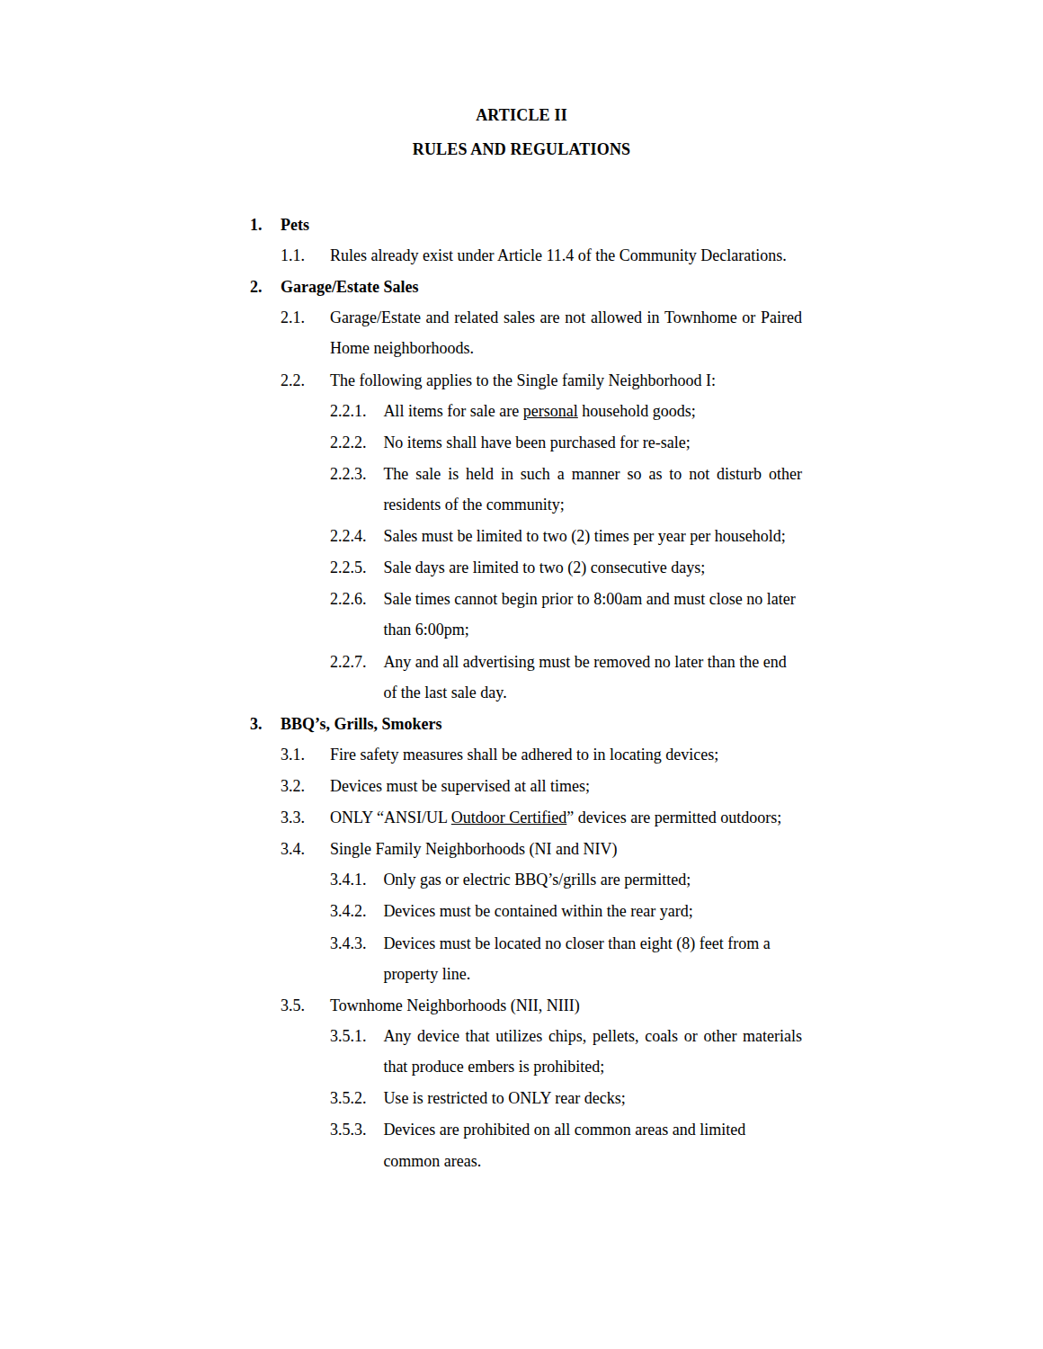ARTICLE II
RULES AND REGULATIONS
1. Pets
1.1. Rules already exist under Article 11.4 of the Community Declarations.
2. Garage/Estate Sales
2.1. Garage/Estate and related sales are not allowed in Townhome or Paired Home neighborhoods.
2.2. The following applies to the Single family Neighborhood I:
2.2.1. All items for sale are personal household goods;
2.2.2. No items shall have been purchased for re-sale;
2.2.3. The sale is held in such a manner so as to not disturb other residents of the community;
2.2.4. Sales must be limited to two (2) times per year per household;
2.2.5. Sale days are limited to two (2) consecutive days;
2.2.6. Sale times cannot begin prior to 8:00am and must close no later than 6:00pm;
2.2.7. Any and all advertising must be removed no later than the end of the last sale day.
3. BBQ’s, Grills, Smokers
3.1. Fire safety measures shall be adhered to in locating devices;
3.2. Devices must be supervised at all times;
3.3. ONLY “ANSI/UL Outdoor Certified” devices are permitted outdoors;
3.4. Single Family Neighborhoods (NI and NIV)
3.4.1. Only gas or electric BBQ’s/grills are permitted;
3.4.2. Devices must be contained within the rear yard;
3.4.3. Devices must be located no closer than eight (8) feet from a property line.
3.5. Townhome Neighborhoods (NII, NIII)
3.5.1. Any device that utilizes chips, pellets, coals or other materials that produce embers is prohibited;
3.5.2. Use is restricted to ONLY rear decks;
3.5.3. Devices are prohibited on all common areas and limited common areas.